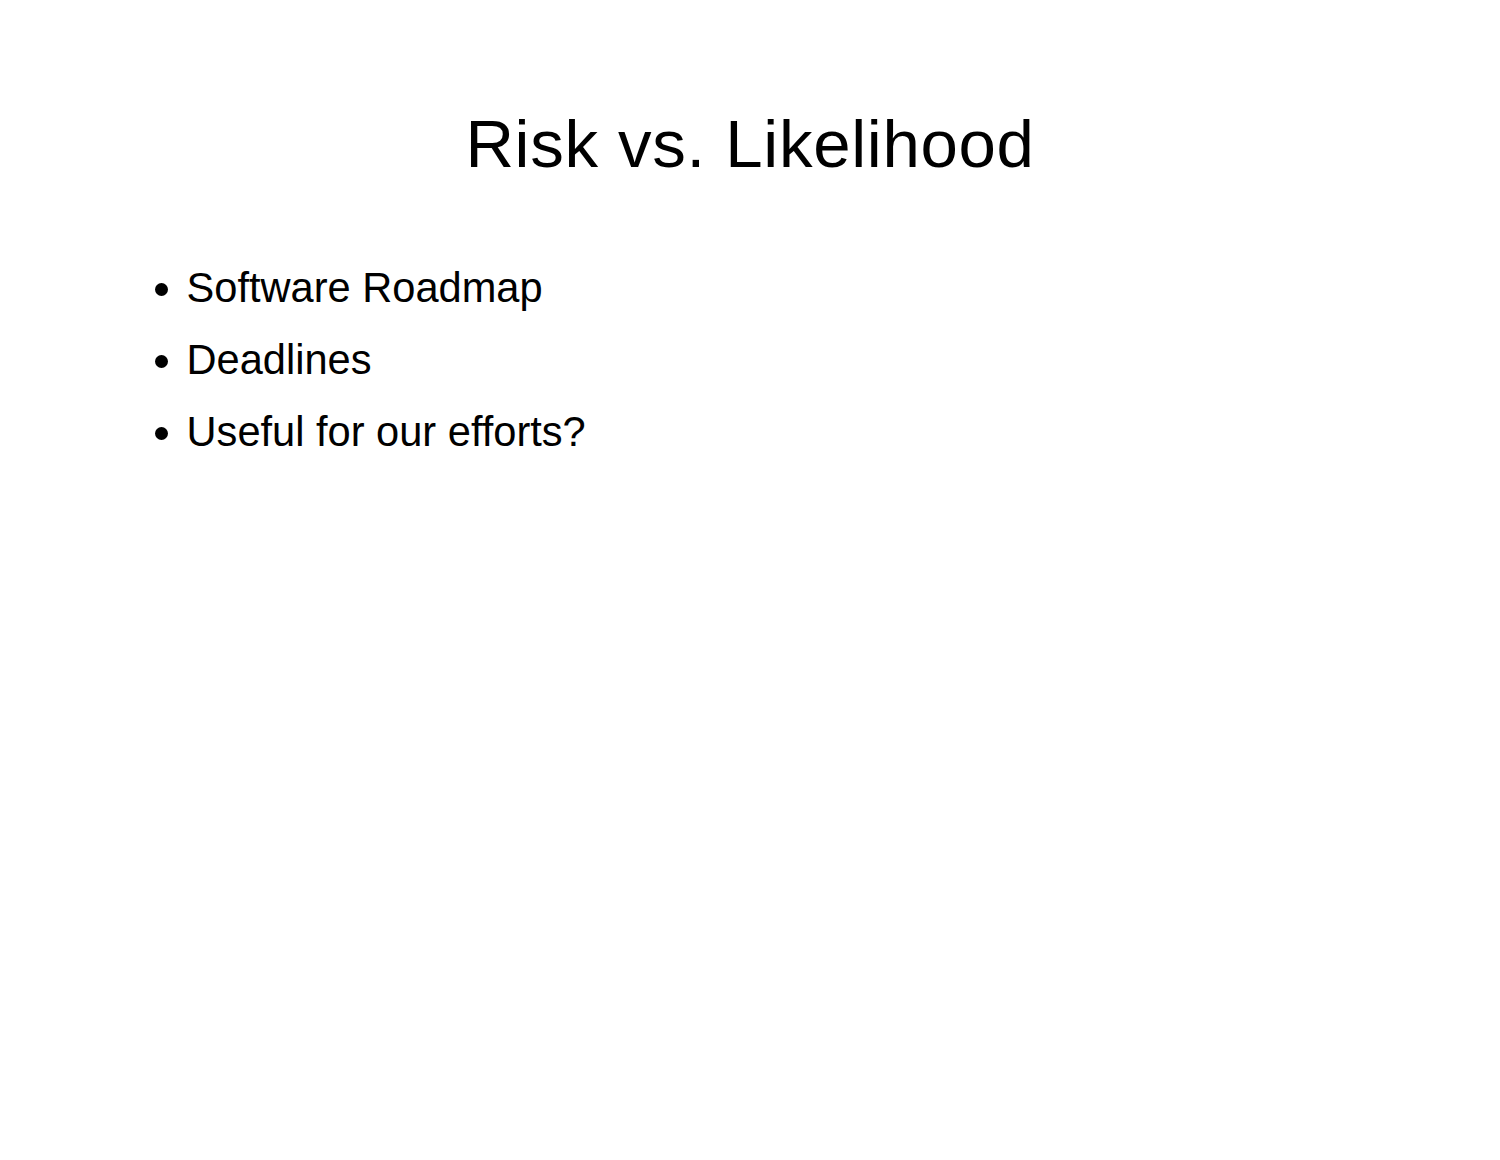Risk vs. Likelihood
Software Roadmap
Deadlines
Useful for our efforts?